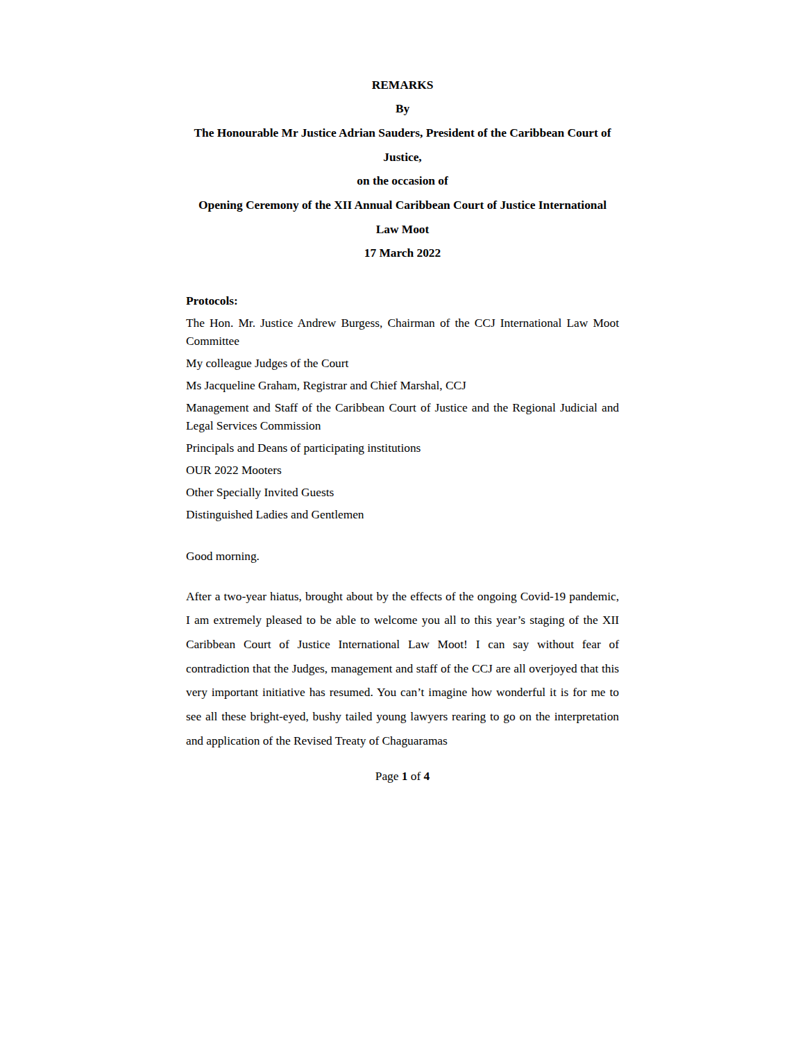REMARKS
By
The Honourable Mr Justice Adrian Sauders, President of the Caribbean Court of Justice,
on the occasion of
Opening Ceremony of the XII Annual Caribbean Court of Justice International Law Moot
17 March 2022
Protocols:
The Hon. Mr. Justice Andrew Burgess, Chairman of the CCJ International Law Moot Committee
My colleague Judges of the Court
Ms Jacqueline Graham, Registrar and Chief Marshal, CCJ
Management and Staff of the Caribbean Court of Justice and the Regional Judicial and Legal Services Commission
Principals and Deans of participating institutions
OUR 2022 Mooters
Other Specially Invited Guests
Distinguished Ladies and Gentlemen
Good morning.
After a two-year hiatus, brought about by the effects of the ongoing Covid-19 pandemic, I am extremely pleased to be able to welcome you all to this year’s staging of the XII Caribbean Court of Justice International Law Moot! I can say without fear of contradiction that the Judges, management and staff of the CCJ are all overjoyed that this very important initiative has resumed. You can’t imagine how wonderful it is for me to see all these bright-eyed, bushy tailed young lawyers rearing to go on the interpretation and application of the Revised Treaty of Chaguaramas
Page 1 of 4